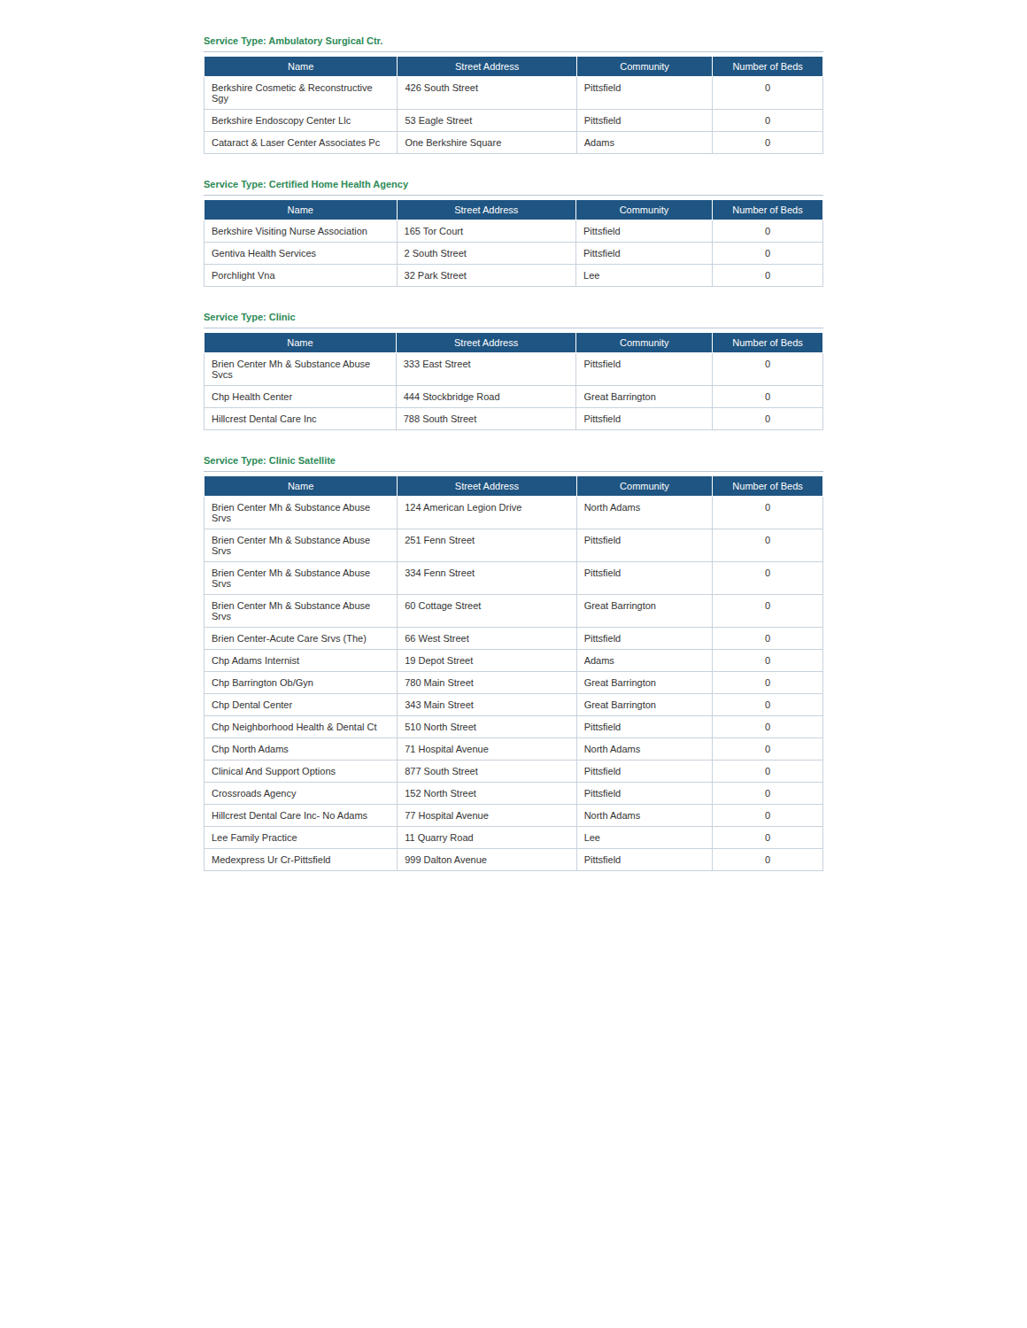Service Type: Ambulatory Surgical Ctr.
| Name | Street Address | Community | Number of Beds |
| --- | --- | --- | --- |
| Berkshire Cosmetic & Reconstructive Sgy | 426 South Street | Pittsfield | 0 |
| Berkshire Endoscopy Center Llc | 53 Eagle Street | Pittsfield | 0 |
| Cataract & Laser Center Associates Pc | One Berkshire Square | Adams | 0 |
Service Type: Certified Home Health Agency
| Name | Street Address | Community | Number of Beds |
| --- | --- | --- | --- |
| Berkshire Visiting Nurse Association | 165 Tor Court | Pittsfield | 0 |
| Gentiva Health Services | 2 South Street | Pittsfield | 0 |
| Porchlight Vna | 32 Park Street | Lee | 0 |
Service Type: Clinic
| Name | Street Address | Community | Number of Beds |
| --- | --- | --- | --- |
| Brien Center Mh & Substance Abuse Svcs | 333 East Street | Pittsfield | 0 |
| Chp Health Center | 444 Stockbridge Road | Great Barrington | 0 |
| Hillcrest Dental Care Inc | 788 South Street | Pittsfield | 0 |
Service Type: Clinic Satellite
| Name | Street Address | Community | Number of Beds |
| --- | --- | --- | --- |
| Brien Center Mh & Substance Abuse Srvs | 124 American Legion Drive | North Adams | 0 |
| Brien Center Mh & Substance Abuse Srvs | 251 Fenn Street | Pittsfield | 0 |
| Brien Center Mh & Substance Abuse Srvs | 334 Fenn Street | Pittsfield | 0 |
| Brien Center Mh & Substance Abuse Srvs | 60 Cottage Street | Great Barrington | 0 |
| Brien Center-Acute Care Srvs (The) | 66 West Street | Pittsfield | 0 |
| Chp Adams Internist | 19 Depot Street | Adams | 0 |
| Chp Barrington Ob/Gyn | 780 Main Street | Great Barrington | 0 |
| Chp Dental Center | 343 Main Street | Great Barrington | 0 |
| Chp Neighborhood Health & Dental Ct | 510 North Street | Pittsfield | 0 |
| Chp North Adams | 71 Hospital Avenue | North Adams | 0 |
| Clinical And Support Options | 877 South Street | Pittsfield | 0 |
| Crossroads Agency | 152 North Street | Pittsfield | 0 |
| Hillcrest Dental Care Inc- No Adams | 77 Hospital Avenue | North Adams | 0 |
| Lee Family Practice | 11 Quarry Road | Lee | 0 |
| Medexpress Ur Cr-Pittsfield | 999 Dalton Avenue | Pittsfield | 0 |